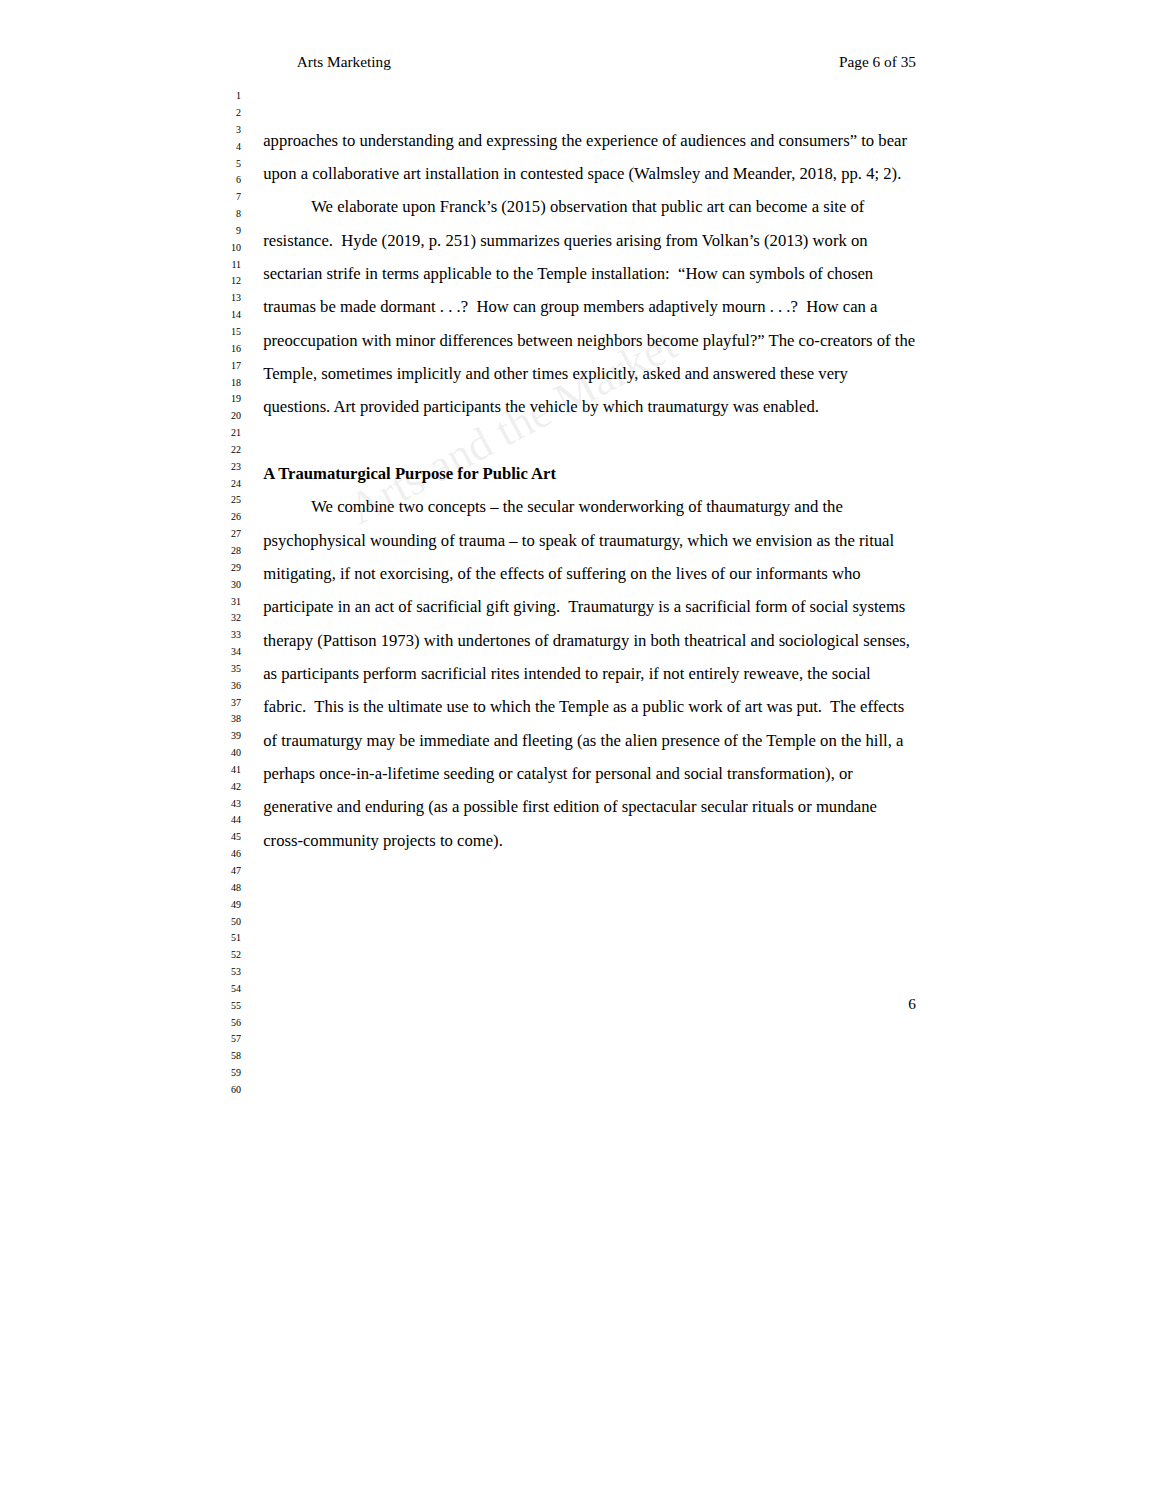Arts Marketing Page 6 of 35
12345 678910 1112131415 1617181920 2122232425 2627282930 3132333435 3637383940 4142434445 4647484950 5152535455 5657585960
Arts and the Market
approaches to understanding and expressing the experience of audiences and consumers” to bear upon a collaborative art installation in contested space (Walmsley and Meander, 2018, pp. 4; 2).
We elaborate upon Franck’s (2015) observation that public art can become a site of resistance. Hyde (2019, p. 251) summarizes queries arising from Volkan’s (2013) work on sectarian strife in terms applicable to the Temple installation: “How can symbols of chosen traumas be made dormant . . .? How can group members adaptively mourn . . .? How can a preoccupation with minor differences between neighbors become playful?” The co-creators of the Temple, sometimes implicitly and other times explicitly, asked and answered these very questions. Art provided participants the vehicle by which traumaturgy was enabled.
A Traumaturgical Purpose for Public Art
We combine two concepts – the secular wonderworking of thaumaturgy and the psychophysical wounding of trauma – to speak of traumaturgy, which we envision as the ritual mitigating, if not exorcising, of the effects of suffering on the lives of our informants who participate in an act of sacrificial gift giving. Traumaturgy is a sacrificial form of social systems therapy (Pattison 1973) with undertones of dramaturgy in both theatrical and sociological senses, as participants perform sacrificial rites intended to repair, if not entirely reweave, the social fabric. This is the ultimate use to which the Temple as a public work of art was put. The effects of traumaturgy may be immediate and fleeting (as the alien presence of the Temple on the hill, a perhaps once-in-a-lifetime seeding or catalyst for personal and social transformation), or generative and enduring (as a possible first edition of spectacular secular rituals or mundane cross-community projects to come).
6